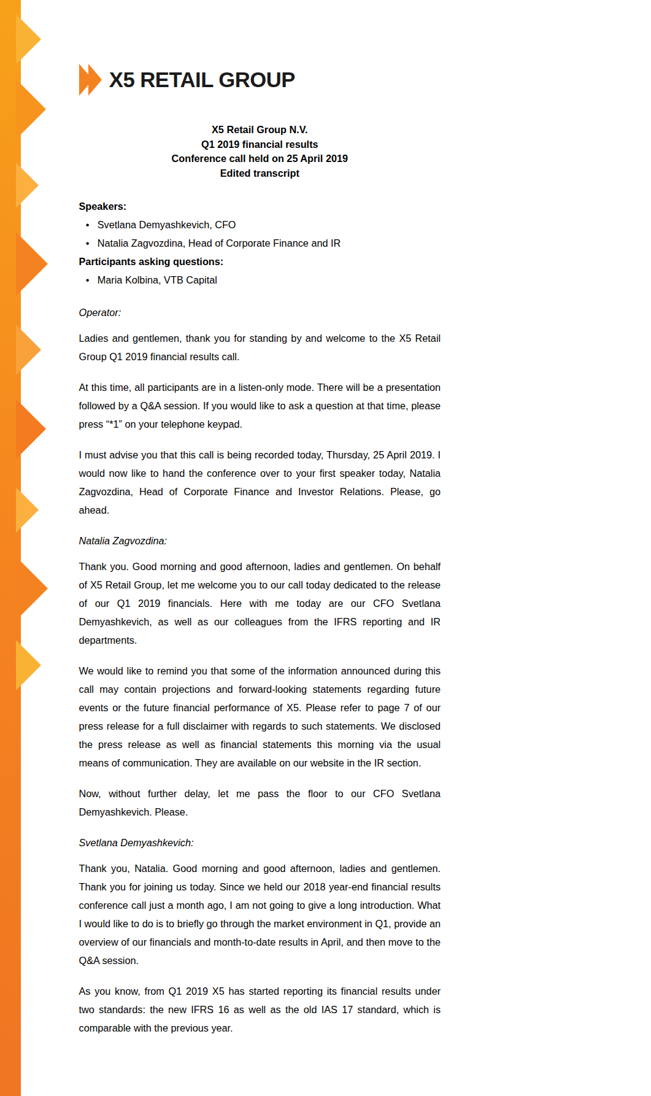X5 RETAIL GROUP
X5 Retail Group N.V. Q1 2019 financial results Conference call held on 25 April 2019 Edited transcript
Speakers:
Svetlana Demyashkevich, CFO
Natalia Zagvozdina, Head of Corporate Finance and IR
Participants asking questions:
Maria Kolbina, VTB Capital
Operator:
Ladies and gentlemen, thank you for standing by and welcome to the X5 Retail Group Q1 2019 financial results call.
At this time, all participants are in a listen-only mode. There will be a presentation followed by a Q&A session. If you would like to ask a question at that time, please press “*1” on your telephone keypad.
I must advise you that this call is being recorded today, Thursday, 25 April 2019. I would now like to hand the conference over to your first speaker today, Natalia Zagvozdina, Head of Corporate Finance and Investor Relations. Please, go ahead.
Natalia Zagvozdina:
Thank you. Good morning and good afternoon, ladies and gentlemen. On behalf of X5 Retail Group, let me welcome you to our call today dedicated to the release of our Q1 2019 financials. Here with me today are our CFO Svetlana Demyashkevich, as well as our colleagues from the IFRS reporting and IR departments.
We would like to remind you that some of the information announced during this call may contain projections and forward-looking statements regarding future events or the future financial performance of X5. Please refer to page 7 of our press release for a full disclaimer with regards to such statements. We disclosed the press release as well as financial statements this morning via the usual means of communication. They are available on our website in the IR section.
Now, without further delay, let me pass the floor to our CFO Svetlana Demyashkevich. Please.
Svetlana Demyashkevich:
Thank you, Natalia. Good morning and good afternoon, ladies and gentlemen. Thank you for joining us today. Since we held our 2018 year-end financial results conference call just a month ago, I am not going to give a long introduction. What I would like to do is to briefly go through the market environment in Q1, provide an overview of our financials and month-to-date results in April, and then move to the Q&A session.
As you know, from Q1 2019 X5 has started reporting its financial results under two standards: the new IFRS 16 as well as the old IAS 17 standard, which is comparable with the previous year.